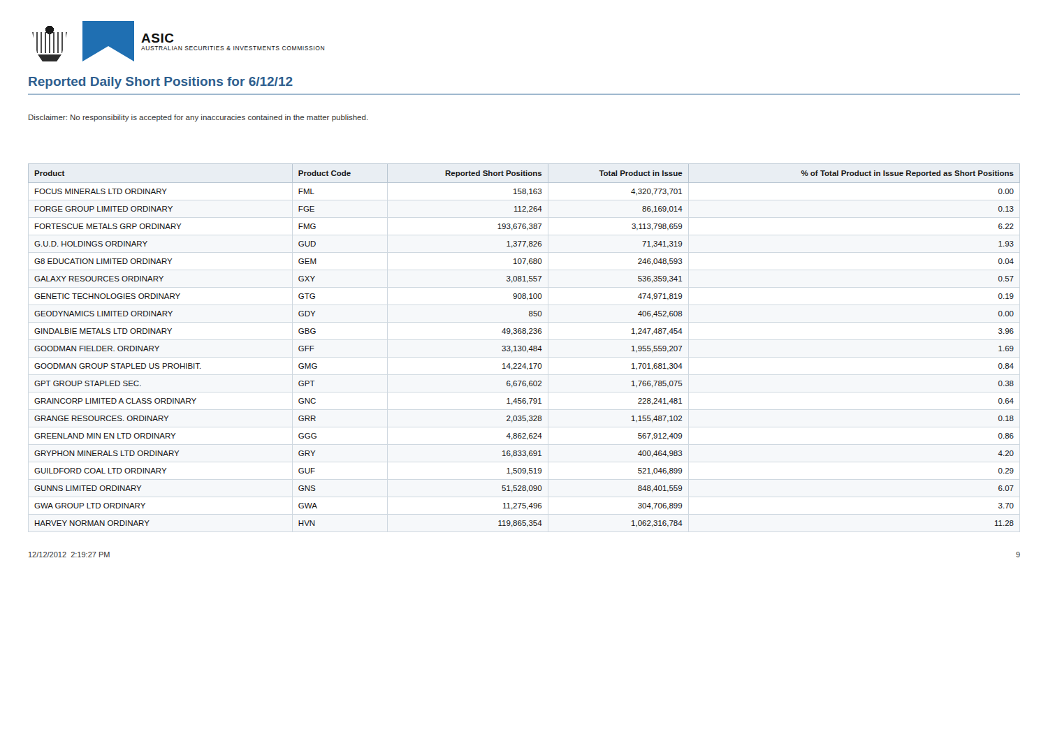ASIC
Australian Securities & Investments Commission
Reported Daily Short Positions for 6/12/12
Disclaimer: No responsibility is accepted for any inaccuracies contained in the matter published.
| Product | Product Code | Reported Short Positions | Total Product in Issue | % of Total Product in Issue Reported as Short Positions |
| --- | --- | --- | --- | --- |
| FOCUS MINERALS LTD ORDINARY | FML | 158,163 | 4,320,773,701 | 0.00 |
| FORGE GROUP LIMITED ORDINARY | FGE | 112,264 | 86,169,014 | 0.13 |
| FORTESCUE METALS GRP ORDINARY | FMG | 193,676,387 | 3,113,798,659 | 6.22 |
| G.U.D. HOLDINGS ORDINARY | GUD | 1,377,826 | 71,341,319 | 1.93 |
| G8 EDUCATION LIMITED ORDINARY | GEM | 107,680 | 246,048,593 | 0.04 |
| GALAXY RESOURCES ORDINARY | GXY | 3,081,557 | 536,359,341 | 0.57 |
| GENETIC TECHNOLOGIES ORDINARY | GTG | 908,100 | 474,971,819 | 0.19 |
| GEODYNAMICS LIMITED ORDINARY | GDY | 850 | 406,452,608 | 0.00 |
| GINDALBIE METALS LTD ORDINARY | GBG | 49,368,236 | 1,247,487,454 | 3.96 |
| GOODMAN FIELDER. ORDINARY | GFF | 33,130,484 | 1,955,559,207 | 1.69 |
| GOODMAN GROUP STAPLED US PROHIBIT. | GMG | 14,224,170 | 1,701,681,304 | 0.84 |
| GPT GROUP STAPLED SEC. | GPT | 6,676,602 | 1,766,785,075 | 0.38 |
| GRAINCORP LIMITED A CLASS ORDINARY | GNC | 1,456,791 | 228,241,481 | 0.64 |
| GRANGE RESOURCES. ORDINARY | GRR | 2,035,328 | 1,155,487,102 | 0.18 |
| GREENLAND MIN EN LTD ORDINARY | GGG | 4,862,624 | 567,912,409 | 0.86 |
| GRYPHON MINERALS LTD ORDINARY | GRY | 16,833,691 | 400,464,983 | 4.20 |
| GUILDFORD COAL LTD ORDINARY | GUF | 1,509,519 | 521,046,899 | 0.29 |
| GUNNS LIMITED ORDINARY | GNS | 51,528,090 | 848,401,559 | 6.07 |
| GWA GROUP LTD ORDINARY | GWA | 11,275,496 | 304,706,899 | 3.70 |
| HARVEY NORMAN ORDINARY | HVN | 119,865,354 | 1,062,316,784 | 11.28 |
12/12/2012 2:19:27 PM
9